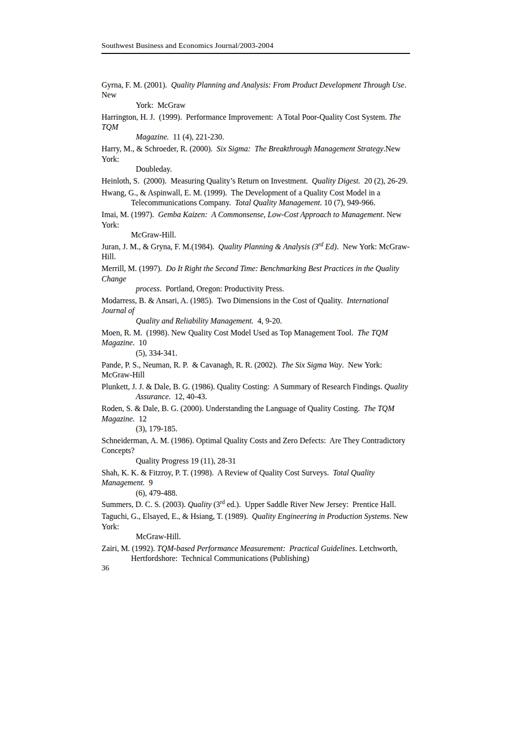Southwest Business and Economics Journal/2003-2004
Gyrna, F. M. (2001). Quality Planning and Analysis: From Product Development Through Use. New York: McGraw
Harrington, H. J. (1999). Performance Improvement: A Total Poor-Quality Cost System. The TQM Magazine. 11 (4), 221-230.
Harry, M., & Schroeder, R. (2000). Six Sigma: The Breakthrough Management Strategy.New York: Doubleday.
Heinloth, S. (2000). Measuring Quality’s Return on Investment. Quality Digest. 20 (2), 26-29.
Hwang, G., & Aspinwall, E. M. (1999). The Development of a Quality Cost Model in a Telecommunications Company. Total Quality Management. 10 (7), 949-966.
Imai, M. (1997). Gemba Kaizen: A Commonsense, Low-Cost Approach to Management. New York: McGraw-Hill.
Juran, J. M., & Gryna, F. M.(1984). Quality Planning & Analysis (3rd Ed). New York: McGraw-Hill.
Merrill, M. (1997). Do It Right the Second Time: Benchmarking Best Practices in the Quality Change process. Portland, Oregon: Productivity Press.
Modarress, B. & Ansari, A. (1985). Two Dimensions in the Cost of Quality. International Journal of Quality and Reliability Management. 4, 9-20.
Moen, R. M. (1998). New Quality Cost Model Used as Top Management Tool. The TQM Magazine. 10 (5), 334-341.
Pande, P. S., Neuman, R. P. & Cavanagh, R. R. (2002). The Six Sigma Way. New York: McGraw-Hill
Plunkett, J. J. & Dale, B. G. (1986). Quality Costing: A Summary of Research Findings. Quality Assurance. 12, 40-43.
Roden, S. & Dale, B. G. (2000). Understanding the Language of Quality Costing. The TQM Magazine. 12 (3), 179-185.
Schneiderman, A. M. (1986). Optimal Quality Costs and Zero Defects: Are They Contradictory Concepts? Quality Progress 19 (11), 28-31
Shah, K. K. & Fitzroy, P. T. (1998). A Review of Quality Cost Surveys. Total Quality Management. 9 (6), 479-488.
Summers, D. C. S. (2003). Quality (3rd ed.). Upper Saddle River New Jersey: Prentice Hall.
Taguchi, G., Elsayed, E., & Hsiang, T. (1989). Quality Engineering in Production Systems. New York: McGraw-Hill.
Zairi, M. (1992). TQM-based Performance Measurement: Practical Guidelines. Letchworth, Hertfordshore: Technical Communications (Publishing)
36